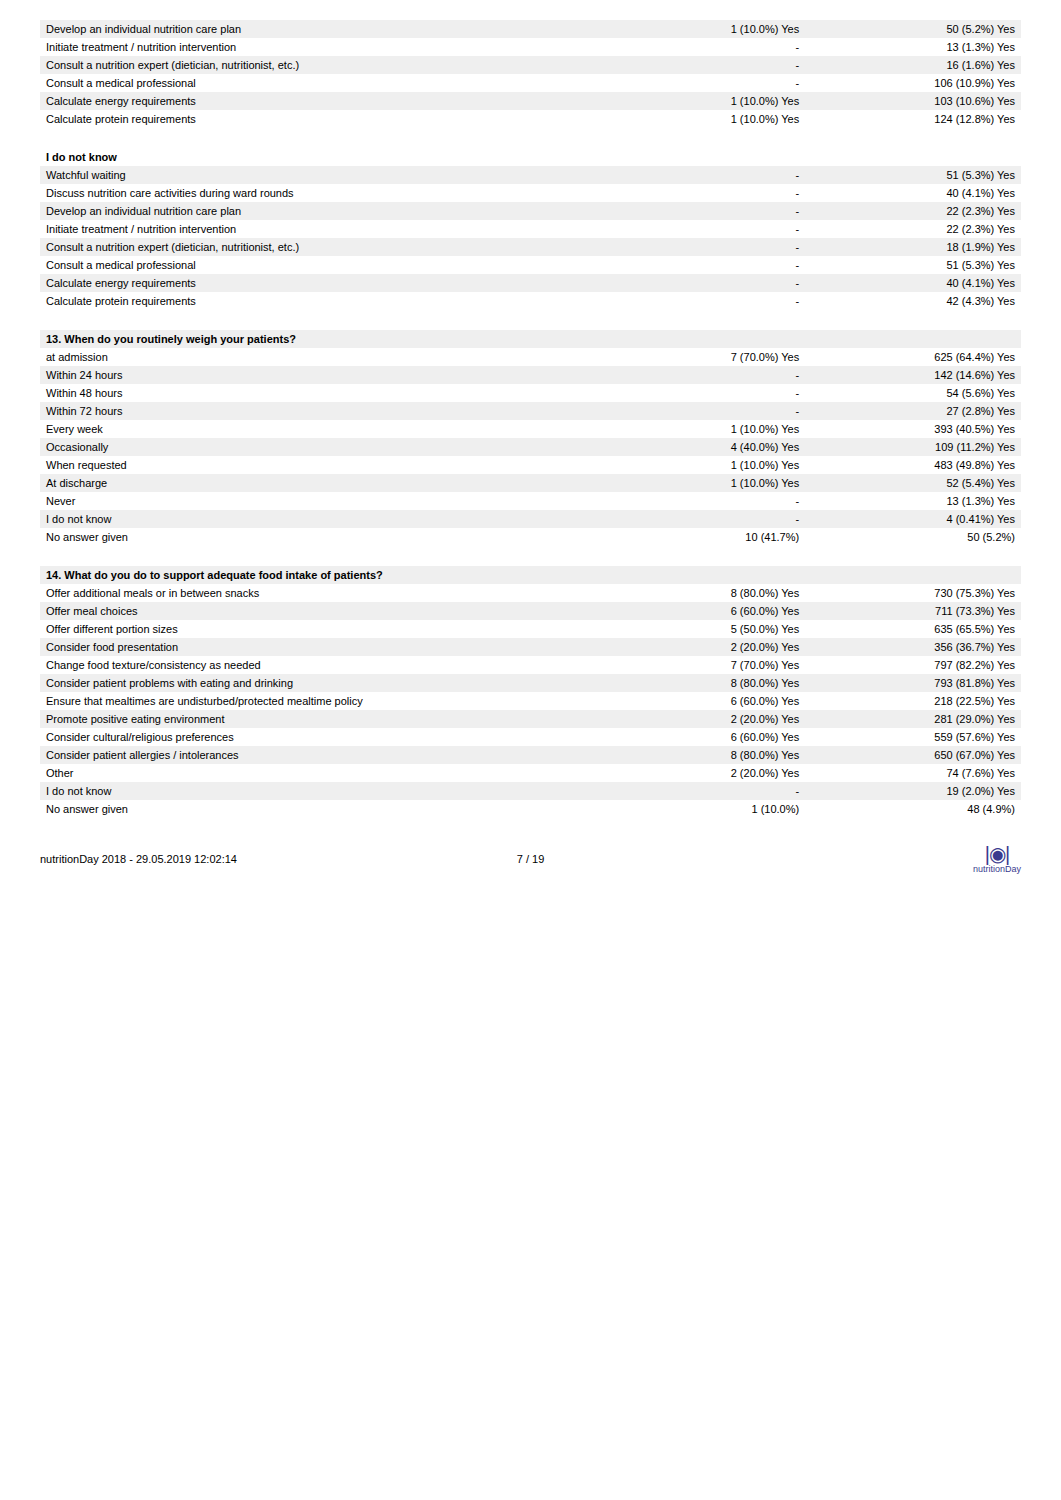| Develop an individual nutrition care plan | 1 (10.0%) Yes | 50 (5.2%) Yes |
| Initiate treatment / nutrition intervention | - | 13 (1.3%) Yes |
| Consult a nutrition expert (dietician, nutritionist, etc.) | - | 16 (1.6%) Yes |
| Consult a medical professional | - | 106 (10.9%) Yes |
| Calculate energy requirements | 1 (10.0%) Yes | 103 (10.6%) Yes |
| Calculate protein requirements | 1 (10.0%) Yes | 124 (12.8%) Yes |
| I do not know | | |
| Watchful waiting | - | 51 (5.3%) Yes |
| Discuss nutrition care activities during ward rounds | - | 40 (4.1%) Yes |
| Develop an individual nutrition care plan | - | 22 (2.3%) Yes |
| Initiate treatment / nutrition intervention | - | 22 (2.3%) Yes |
| Consult a nutrition expert (dietician, nutritionist, etc.) | - | 18 (1.9%) Yes |
| Consult a medical professional | - | 51 (5.3%) Yes |
| Calculate energy requirements | - | 40 (4.1%) Yes |
| Calculate protein requirements | - | 42 (4.3%) Yes |
| 13. When do you routinely weigh your patients? | | |
| at admission | 7 (70.0%) Yes | 625 (64.4%) Yes |
| Within 24 hours | - | 142 (14.6%) Yes |
| Within 48 hours | - | 54 (5.6%) Yes |
| Within 72 hours | - | 27 (2.8%) Yes |
| Every week | 1 (10.0%) Yes | 393 (40.5%) Yes |
| Occasionally | 4 (40.0%) Yes | 109 (11.2%) Yes |
| When requested | 1 (10.0%) Yes | 483 (49.8%) Yes |
| At discharge | 1 (10.0%) Yes | 52 (5.4%) Yes |
| Never | - | 13 (1.3%) Yes |
| I do not know | - | 4 (0.41%) Yes |
| No answer given | 10 (41.7%) | 50 (5.2%) |
| 14. What do you do to support adequate food intake of patients? | | |
| Offer additional meals or in between snacks | 8 (80.0%) Yes | 730 (75.3%) Yes |
| Offer meal choices | 6 (60.0%) Yes | 711 (73.3%) Yes |
| Offer different portion sizes | 5 (50.0%) Yes | 635 (65.5%) Yes |
| Consider food presentation | 2 (20.0%) Yes | 356 (36.7%) Yes |
| Change food texture/consistency as needed | 7 (70.0%) Yes | 797 (82.2%) Yes |
| Consider patient problems with eating and drinking | 8 (80.0%) Yes | 793 (81.8%) Yes |
| Ensure that mealtimes are undisturbed/protected mealtime policy | 6 (60.0%) Yes | 218 (22.5%) Yes |
| Promote positive eating environment | 2 (20.0%) Yes | 281 (29.0%) Yes |
| Consider cultural/religious preferences | 6 (60.0%) Yes | 559 (57.6%) Yes |
| Consider patient allergies / intolerances | 8 (80.0%) Yes | 650 (67.0%) Yes |
| Other | 2 (20.0%) Yes | 74 (7.6%) Yes |
| I do not know | - | 19 (2.0%) Yes |
| No answer given | 1 (10.0%) | 48 (4.9%) |
nutritionDay 2018 - 29.05.2019 12:02:14
7 / 19
|◉|
nutritionDay